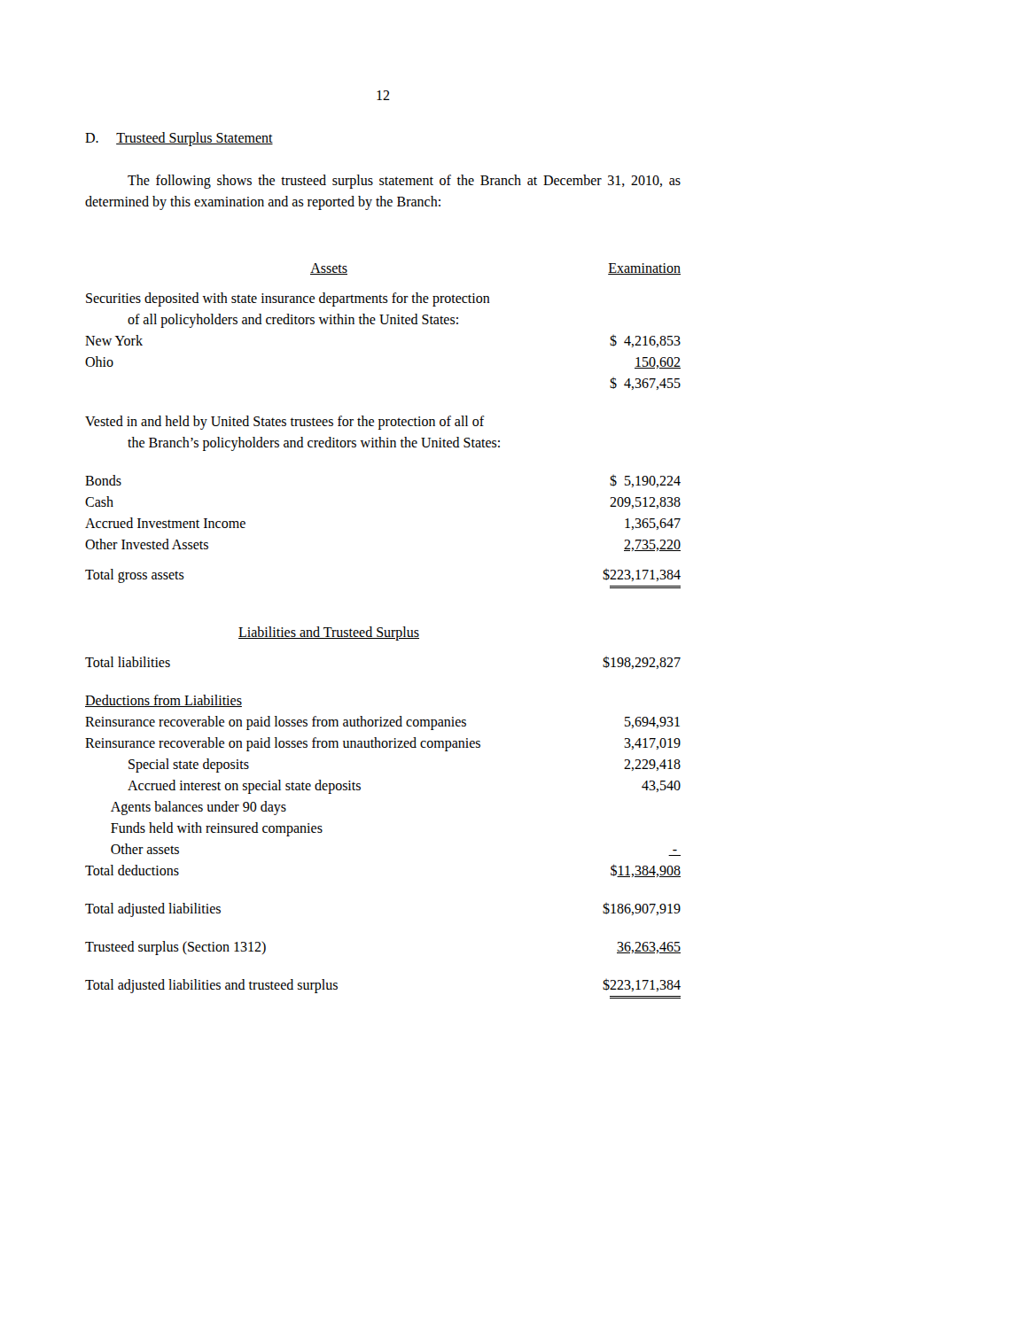12
D. Trusteed Surplus Statement
The following shows the trusteed surplus statement of the Branch at December 31, 2010, as determined by this examination and as reported by the Branch:
| Assets | Examination |
| Securities deposited with state insurance departments for the protection of all policyholders and creditors within the United States: | |
| New York | $ 4,216,853 |
| Ohio | 150,602 |
| | $ 4,367,455 |
| Vested in and held by United States trustees for the protection of all of the Branch’s policyholders and creditors within the United States: | |
| Bonds | $ 5,190,224 |
| Cash | 209,512,838 |
| Accrued Investment Income | 1,365,647 |
| Other Invested Assets | 2,735,220 |
| Total gross assets | $ 223,171,384 |
| Liabilities and Trusteed Surplus | |
| Total liabilities | $198,292,827 |
| Deductions from Liabilities | |
| Reinsurance recoverable on paid losses from authorized companies | 5,694,931 |
| Reinsurance recoverable on paid losses from unauthorized companies | 3,417,019 |
| Special state deposits | 2,229,418 |
| Accrued interest on special state deposits | 43,540 |
| Agents balances under 90 days | |
| Funds held with reinsured companies | |
| Other assets | - |
| Total deductions | $ 11,384,908 |
| Total adjusted liabilities | $186,907,919 |
| Trusteed surplus (Section 1312) | 36,263,465 |
| Total adjusted liabilities and trusteed surplus | $ 223,171,384 |